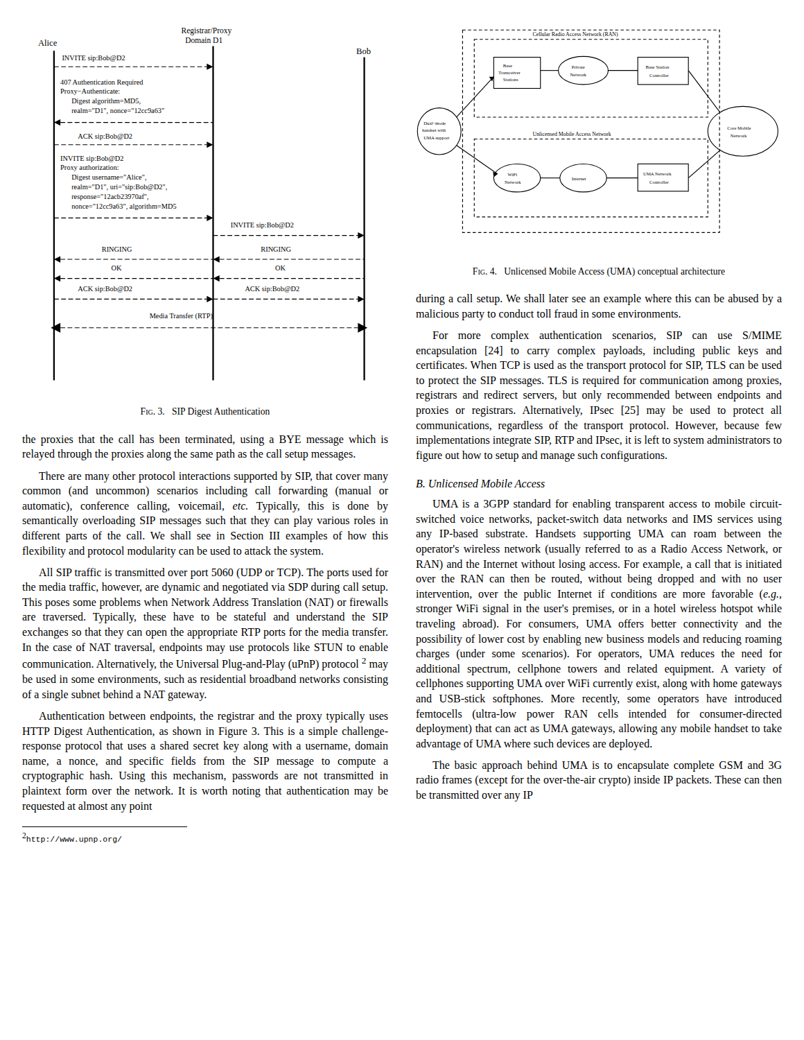Alice Registrar/Proxy Domain D1 Bob INVITE sip:Bob@D2 407 Authentication Required Proxy−Authenticate: Digest algorithm=MD5, realm="D1", nonce="12cc9a63" ACK sip:Bob@D2 INVITE sip:Bob@D2 Proxy authorization: Digest username="Alice", realm="D1", uri="sip:Bob@D2", response="12acb23970af", nonce="12cc9a63", algorithm=MD5 INVITE sip:Bob@D2 RINGING RINGING OK OK ACK sip:Bob@D2 ACK sip:Bob@D2 Media Transfer (RTP)
Fig. 3. SIP Digest Authentication
the proxies that the call has been terminated, using a BYE message which is relayed through the proxies along the same path as the call setup messages.
There are many other protocol interactions supported by SIP, that cover many common (and uncommon) scenarios including call forwarding (manual or automatic), conference calling, voicemail, etc. Typically, this is done by semantically overloading SIP messages such that they can play various roles in different parts of the call. We shall see in Section III examples of how this flexibility and protocol modularity can be used to attack the system.
All SIP traffic is transmitted over port 5060 (UDP or TCP). The ports used for the media traffic, however, are dynamic and negotiated via SDP during call setup. This poses some problems when Network Address Translation (NAT) or firewalls are traversed. Typically, these have to be stateful and understand the SIP exchanges so that they can open the appropriate RTP ports for the media transfer. In the case of NAT traversal, endpoints may use protocols like STUN to enable communication. Alternatively, the Universal Plug-and-Play (uPnP) protocol 2 may be used in some environments, such as residential broadband networks consisting of a single subnet behind a NAT gateway.
Authentication between endpoints, the registrar and the proxy typically uses HTTP Digest Authentication, as shown in Figure 3. This is a simple challenge-response protocol that uses a shared secret key along with a username, domain name, a nonce, and specific fields from the SIP message to compute a cryptographic hash. Using this mechanism, passwords are not transmitted in plaintext form over the network. It is worth noting that authentication may be requested at almost any point
2http://www.upnp.org/
Cellular Radio Access Network (RAN) Unlicensed Mobile Access Network Dual−mode handset with UMA support Base Transceiver Stations Private Network Base Station Controller WiFi Network Internet UMA Network Controller Core Mobile Network
Fig. 4. Unlicensed Mobile Access (UMA) conceptual architecture
during a call setup. We shall later see an example where this can be abused by a malicious party to conduct toll fraud in some environments.
For more complex authentication scenarios, SIP can use S/MIME encapsulation [24] to carry complex payloads, including public keys and certificates. When TCP is used as the transport protocol for SIP, TLS can be used to protect the SIP messages. TLS is required for communication among proxies, registrars and redirect servers, but only recommended between endpoints and proxies or registrars. Alternatively, IPsec [25] may be used to protect all communications, regardless of the transport protocol. However, because few implementations integrate SIP, RTP and IPsec, it is left to system administrators to figure out how to setup and manage such configurations.
B. Unlicensed Mobile Access
UMA is a 3GPP standard for enabling transparent access to mobile circuit-switched voice networks, packet-switch data networks and IMS services using any IP-based substrate. Handsets supporting UMA can roam between the operator's wireless network (usually referred to as a Radio Access Network, or RAN) and the Internet without losing access. For example, a call that is initiated over the RAN can then be routed, without being dropped and with no user intervention, over the public Internet if conditions are more favorable (e.g., stronger WiFi signal in the user's premises, or in a hotel wireless hotspot while traveling abroad). For consumers, UMA offers better connectivity and the possibility of lower cost by enabling new business models and reducing roaming charges (under some scenarios). For operators, UMA reduces the need for additional spectrum, cellphone towers and related equipment. A variety of cellphones supporting UMA over WiFi currently exist, along with home gateways and USB-stick softphones. More recently, some operators have introduced femtocells (ultra-low power RAN cells intended for consumer-directed deployment) that can act as UMA gateways, allowing any mobile handset to take advantage of UMA where such devices are deployed.
The basic approach behind UMA is to encapsulate complete GSM and 3G radio frames (except for the over-the-air crypto) inside IP packets. These can then be transmitted over any IP